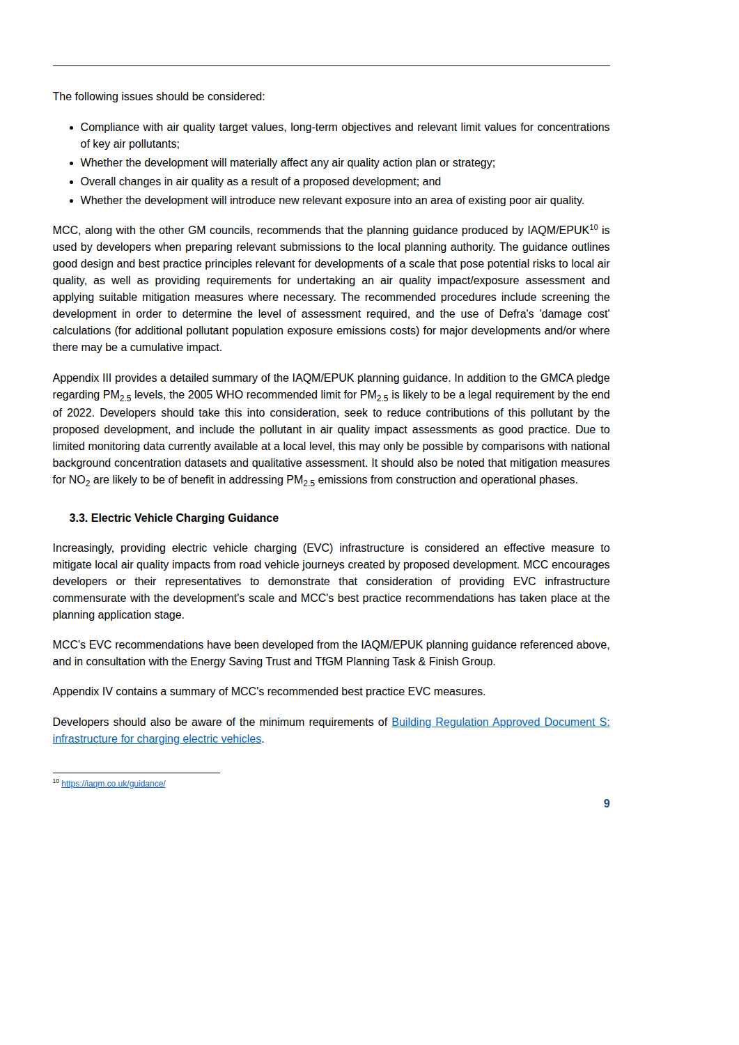The following issues should be considered:
Compliance with air quality target values, long-term objectives and relevant limit values for concentrations of key air pollutants;
Whether the development will materially affect any air quality action plan or strategy;
Overall changes in air quality as a result of a proposed development; and
Whether the development will introduce new relevant exposure into an area of existing poor air quality.
MCC, along with the other GM councils, recommends that the planning guidance produced by IAQM/EPUK10 is used by developers when preparing relevant submissions to the local planning authority. The guidance outlines good design and best practice principles relevant for developments of a scale that pose potential risks to local air quality, as well as providing requirements for undertaking an air quality impact/exposure assessment and applying suitable mitigation measures where necessary. The recommended procedures include screening the development in order to determine the level of assessment required, and the use of Defra's 'damage cost' calculations (for additional pollutant population exposure emissions costs) for major developments and/or where there may be a cumulative impact.
Appendix III provides a detailed summary of the IAQM/EPUK planning guidance. In addition to the GMCA pledge regarding PM2.5 levels, the 2005 WHO recommended limit for PM2.5 is likely to be a legal requirement by the end of 2022. Developers should take this into consideration, seek to reduce contributions of this pollutant by the proposed development, and include the pollutant in air quality impact assessments as good practice. Due to limited monitoring data currently available at a local level, this may only be possible by comparisons with national background concentration datasets and qualitative assessment. It should also be noted that mitigation measures for NO2 are likely to be of benefit in addressing PM2.5 emissions from construction and operational phases.
3.3. Electric Vehicle Charging Guidance
Increasingly, providing electric vehicle charging (EVC) infrastructure is considered an effective measure to mitigate local air quality impacts from road vehicle journeys created by proposed development. MCC encourages developers or their representatives to demonstrate that consideration of providing EVC infrastructure commensurate with the development's scale and MCC's best practice recommendations has taken place at the planning application stage.
MCC's EVC recommendations have been developed from the IAQM/EPUK planning guidance referenced above, and in consultation with the Energy Saving Trust and TfGM Planning Task & Finish Group.
Appendix IV contains a summary of MCC's recommended best practice EVC measures.
Developers should also be aware of the minimum requirements of Building Regulation Approved Document S: infrastructure for charging electric vehicles.
10 https://iaqm.co.uk/guidance/
9